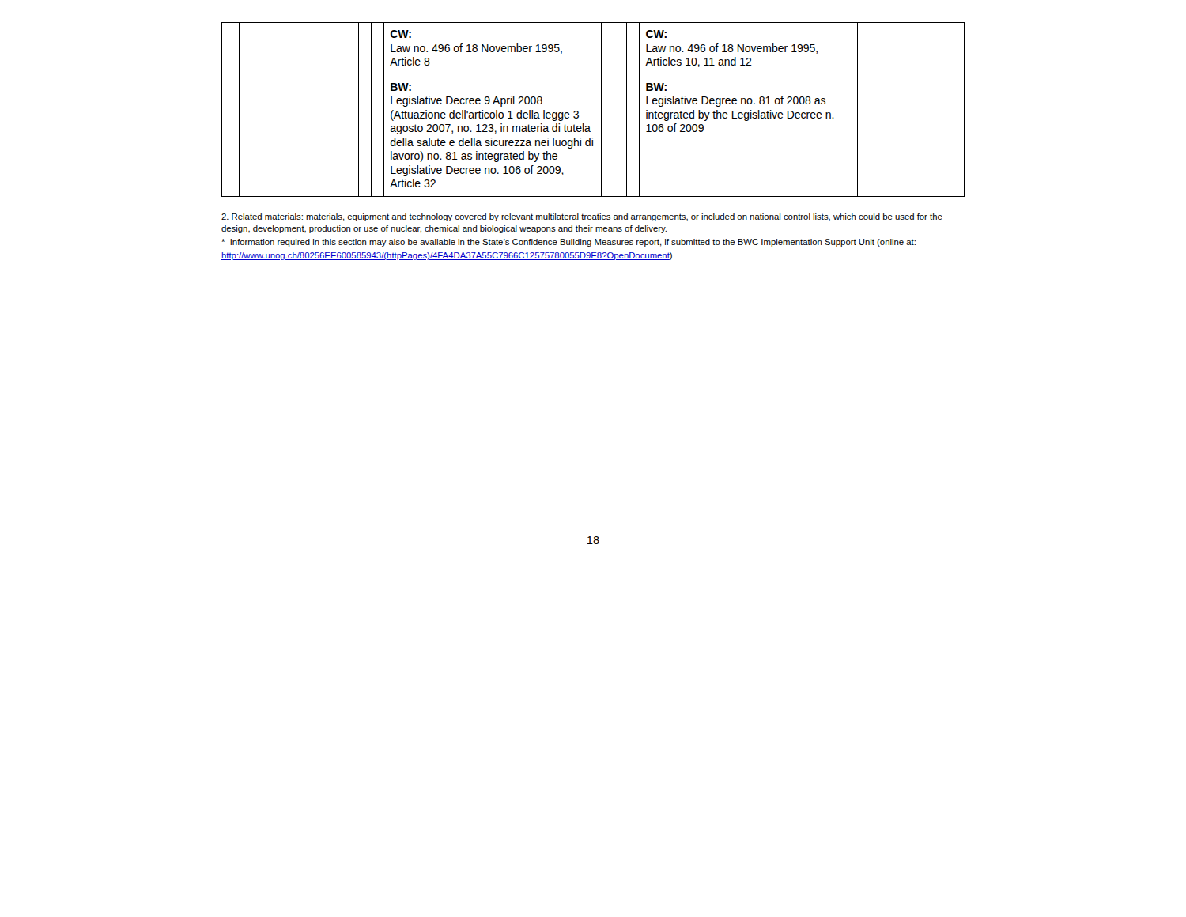| | | | | | CW: Law no. 496 of 18 November 1995, Article 8 BW: Legislative Decree 9 April 2008 (Attuazione dell'articolo 1 della legge 3 agosto 2007, no. 123, in materia di tutela della salute e della sicurezza nei luoghi di lavoro) no. 81 as integrated by the Legislative Decree no. 106 of 2009, Article 32 | | | | CW: Law no. 496 of 18 November 1995, Articles 10, 11 and 12 BW: Legislative Degree no. 81 of 2008 as integrated by the Legislative Decree n. 106 of 2009 | |
2. Related materials: materials, equipment and technology covered by relevant multilateral treaties and arrangements, or included on national control lists, which could be used for the design, development, production or use of nuclear, chemical and biological weapons and their means of delivery.
* Information required in this section may also be available in the State’s Confidence Building Measures report, if submitted to the BWC Implementation Support Unit (online at:
http://www.unog.ch/80256EE600585943/(httpPages)/4FA4DA37A55C7966C12575780055D9E8?OpenDocument)
18